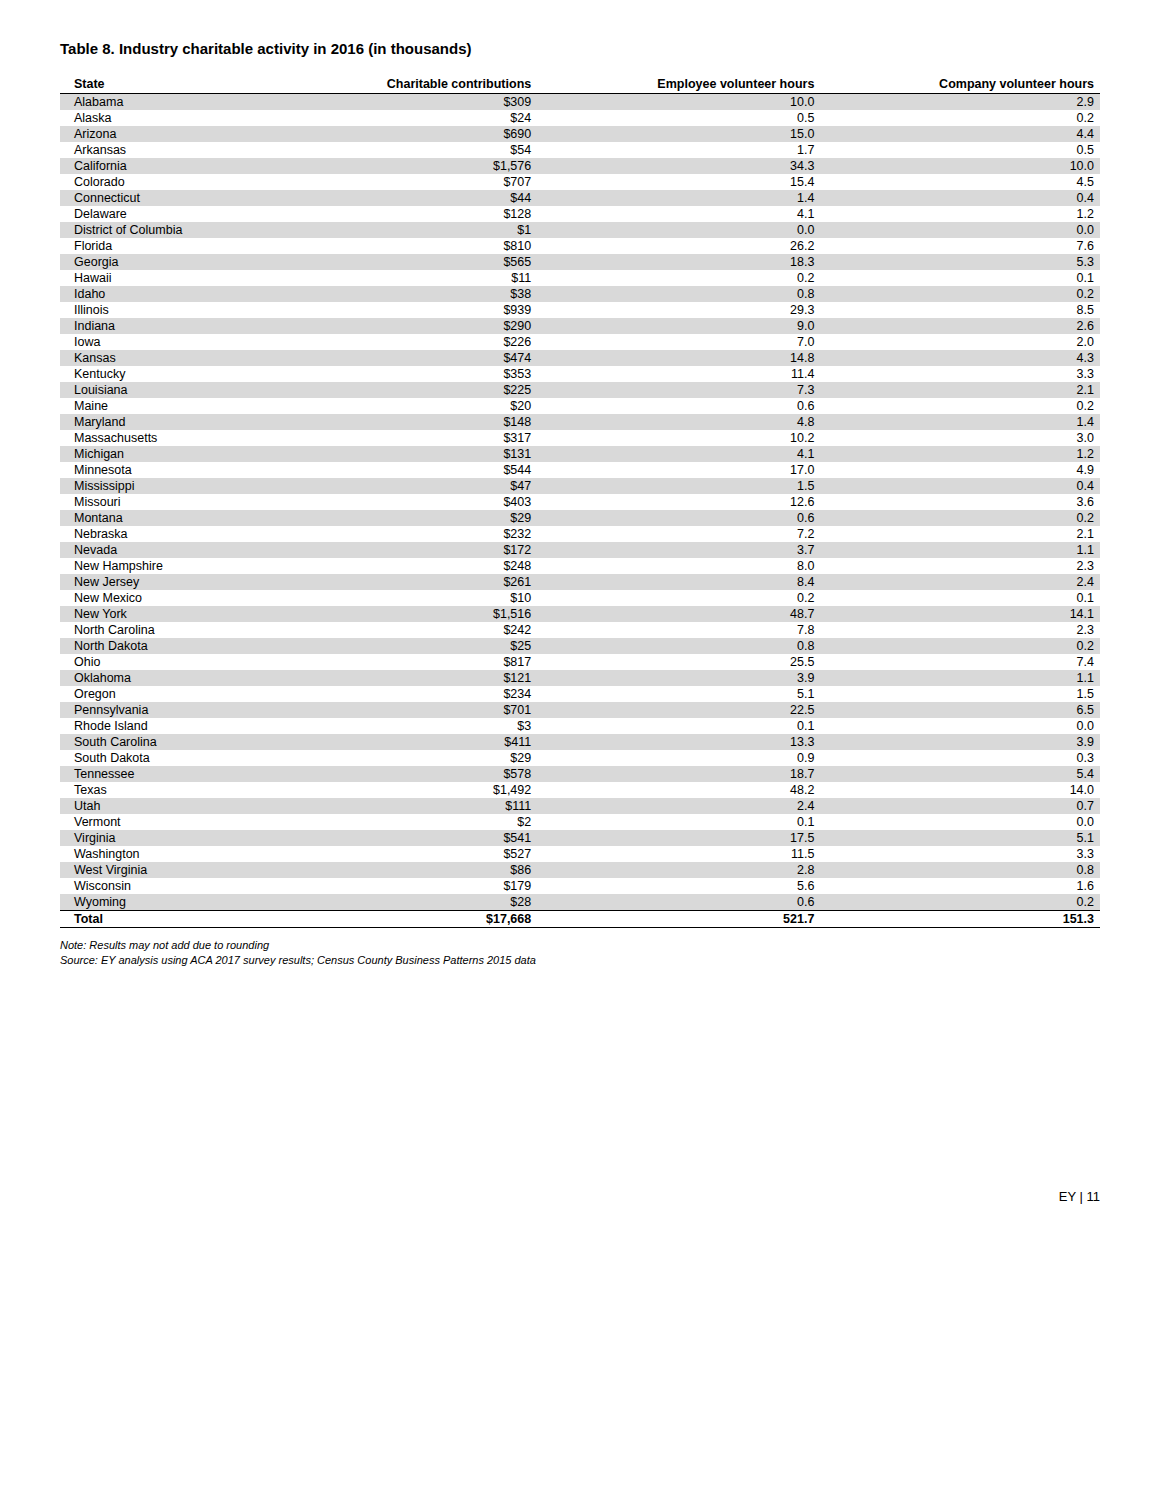Table 8. Industry charitable activity in 2016 (in thousands)
| State | Charitable contributions | Employee volunteer hours | Company volunteer hours |
| --- | --- | --- | --- |
| Alabama | $309 | 10.0 | 2.9 |
| Alaska | $24 | 0.5 | 0.2 |
| Arizona | $690 | 15.0 | 4.4 |
| Arkansas | $54 | 1.7 | 0.5 |
| California | $1,576 | 34.3 | 10.0 |
| Colorado | $707 | 15.4 | 4.5 |
| Connecticut | $44 | 1.4 | 0.4 |
| Delaware | $128 | 4.1 | 1.2 |
| District of Columbia | $1 | 0.0 | 0.0 |
| Florida | $810 | 26.2 | 7.6 |
| Georgia | $565 | 18.3 | 5.3 |
| Hawaii | $11 | 0.2 | 0.1 |
| Idaho | $38 | 0.8 | 0.2 |
| Illinois | $939 | 29.3 | 8.5 |
| Indiana | $290 | 9.0 | 2.6 |
| Iowa | $226 | 7.0 | 2.0 |
| Kansas | $474 | 14.8 | 4.3 |
| Kentucky | $353 | 11.4 | 3.3 |
| Louisiana | $225 | 7.3 | 2.1 |
| Maine | $20 | 0.6 | 0.2 |
| Maryland | $148 | 4.8 | 1.4 |
| Massachusetts | $317 | 10.2 | 3.0 |
| Michigan | $131 | 4.1 | 1.2 |
| Minnesota | $544 | 17.0 | 4.9 |
| Mississippi | $47 | 1.5 | 0.4 |
| Missouri | $403 | 12.6 | 3.6 |
| Montana | $29 | 0.6 | 0.2 |
| Nebraska | $232 | 7.2 | 2.1 |
| Nevada | $172 | 3.7 | 1.1 |
| New Hampshire | $248 | 8.0 | 2.3 |
| New Jersey | $261 | 8.4 | 2.4 |
| New Mexico | $10 | 0.2 | 0.1 |
| New York | $1,516 | 48.7 | 14.1 |
| North Carolina | $242 | 7.8 | 2.3 |
| North Dakota | $25 | 0.8 | 0.2 |
| Ohio | $817 | 25.5 | 7.4 |
| Oklahoma | $121 | 3.9 | 1.1 |
| Oregon | $234 | 5.1 | 1.5 |
| Pennsylvania | $701 | 22.5 | 6.5 |
| Rhode Island | $3 | 0.1 | 0.0 |
| South Carolina | $411 | 13.3 | 3.9 |
| South Dakota | $29 | 0.9 | 0.3 |
| Tennessee | $578 | 18.7 | 5.4 |
| Texas | $1,492 | 48.2 | 14.0 |
| Utah | $111 | 2.4 | 0.7 |
| Vermont | $2 | 0.1 | 0.0 |
| Virginia | $541 | 17.5 | 5.1 |
| Washington | $527 | 11.5 | 3.3 |
| West Virginia | $86 | 2.8 | 0.8 |
| Wisconsin | $179 | 5.6 | 1.6 |
| Wyoming | $28 | 0.6 | 0.2 |
| Total | $17,668 | 521.7 | 151.3 |
Note: Results may not add due to rounding
Source: EY analysis using ACA 2017 survey results; Census County Business Patterns 2015 data
EY | 11